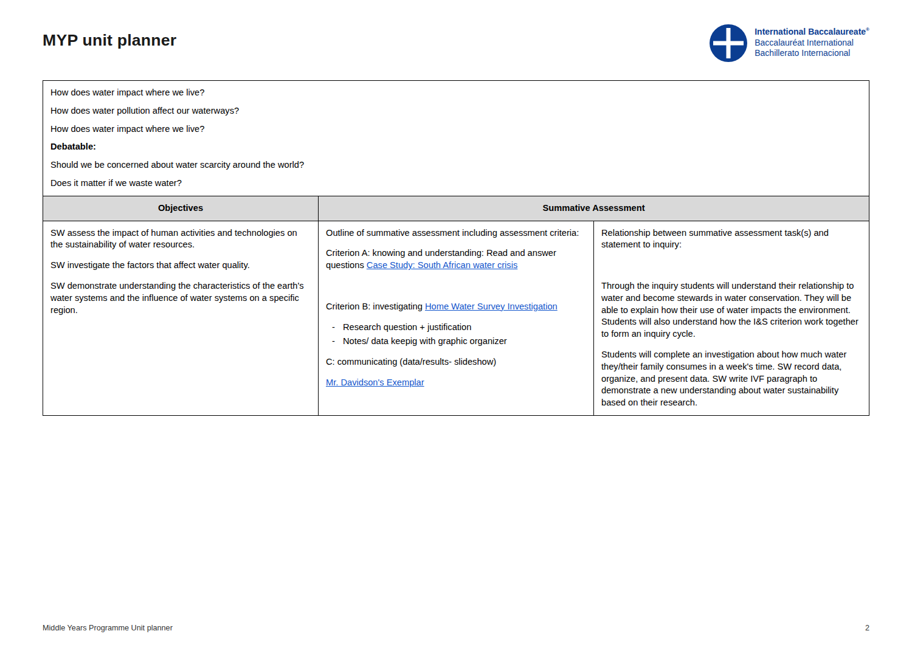MYP unit planner
International Baccalaureate®
Baccalauréat International
Bachillerato Internacional
| How does water impact where we live? How does water pollution affect our waterways? How does water impact where we live? Debatable: Should we be concerned about water scarcity around the world? Does it matter if we waste water? |
| Objectives | Summative Assessment |
| SW assess the impact of human activities and technologies on the sustainability of water resources. SW investigate the factors that affect water quality. SW demonstrate understanding the characteristics of the earth's water systems and the influence of water systems on a specific region. | Outline of summative assessment including assessment criteria: Criterion A: knowing and understanding: Read and answer questions Case Study: South African water crisis Criterion B: investigating Home Water Survey Investigation Research question + justification Notes/ data keepig with graphic organizer C: communicating (data/results- slideshow) Mr. Davidson's Exemplar | Relationship between summative assessment task(s) and statement to inquiry: Through the inquiry students will understand their relationship to water and become stewards in water conservation. They will be able to explain how their use of water impacts the environment. Students will also understand how the I&S criterion work together to form an inquiry cycle. Students will complete an investigation about how much water they/their family consumes in a week's time. SW record data, organize, and present data. SW write IVF paragraph to demonstrate a new understanding about water sustainability based on their research. |
Middle Years Programme Unit planner
2